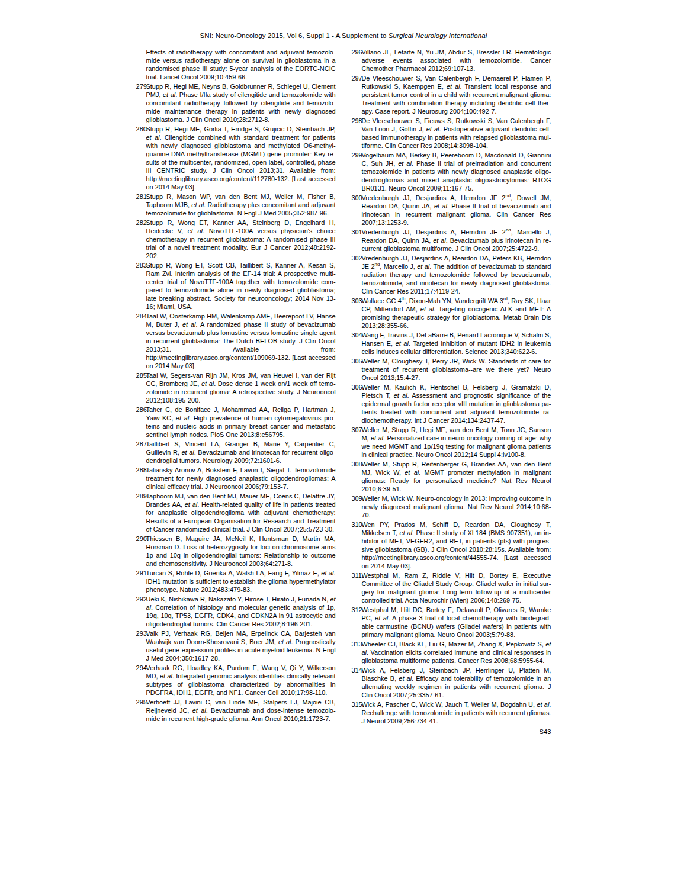SNI: Neuro-Oncology 2015, Vol 6, Suppl 1 - A Supplement to Surgical Neurology International
Effects of radiotherapy with concomitant and adjuvant temozolomide versus radiotherapy alone on survival in glioblastoma in a randomised phase III study: 5-year analysis of the EORTC-NCIC trial. Lancet Oncol 2009;10:459-66.
279. Stupp R, Hegi ME, Neyns B, Goldbrunner R, Schlegel U, Clement PMJ, et al. Phase I/IIa study of cilengitide and temozolomide with concomitant radiotherapy followed by cilengitide and temozolomide maintenance therapy in patients with newly diagnosed glioblastoma. J Clin Oncol 2010;28:2712-8.
280. Stupp R, Hegi ME, Gorlia T, Erridge S, Grujicic D, Steinbach JP, et al. Cilengitide combined with standard treatment for patients with newly diagnosed glioblastoma and methylated O6-methylguanine-DNA methyltransferase (MGMT) gene promoter: Key results of the multicenter, randomized, open-label, controlled, phase III CENTRIC study. J Clin Oncol 2013;31. Available from: http://meetinglibrary.asco.org/content/112780-132. [Last accessed on 2014 May 03].
281. Stupp R, Mason WP, van den Bent MJ, Weller M, Fisher B, Taphoorn MJB, et al. Radiotherapy plus concomitant and adjuvant temozolomide for glioblastoma. N Engl J Med 2005;352:987-96.
282. Stupp R, Wong ET, Kanner AA, Steinberg D, Engelhard H, Heidecke V, et al. NovoTTF-100A versus physician's choice chemotherapy in recurrent glioblastoma: A randomised phase III trial of a novel treatment modality. Eur J Cancer 2012;48:2192-202.
283. Stupp R, Wong ET, Scott CB, Taillibert S, Kanner A, Kesari S, Ram Zvi. Interim analysis of the EF-14 trial: A prospective multicenter trial of NovoTTF-100A together with temozolomide compared to temozolomide alone in newly diagnosed glioblastoma; late breaking abstract. Society for neurooncology; 2014 Nov 13-16; Miami, USA.
284. Taal W, Oosterkamp HM, Walenkamp AME, Beerepoot LV, Hanse M, Buter J, et al. A randomized phase II study of bevacizumab versus bevacizumab plus lomustine versus lomustine single agent in recurrent glioblastoma: The Dutch BELOB study. J Clin Oncol 2013;31. Available from: http://meetinglibrary.asco.org/content/109069-132. [Last accessed on 2014 May 03].
285. Taal W, Segers-van Rijn JM, Kros JM, van Heuvel I, van der Rijt CC, Bromberg JE, et al. Dose dense 1 week on/1 week off temozolomide in recurrent glioma: A retrospective study. J Neurooncol 2012;108:195-200.
286. Taher C, de Boniface J, Mohammad AA, Religa P, Hartman J, Yaiw KC, et al. High prevalence of human cytomegalovirus proteins and nucleic acids in primary breast cancer and metastatic sentinel lymph nodes. PloS One 2013;8:e56795.
287. Taillibert S, Vincent LA, Granger B, Marie Y, Carpentier C, Guillevin R, et al. Bevacizumab and irinotecan for recurrent oligodendroglial tumors. Neurology 2009;72:1601-6.
288. Taliansky-Aronov A, Bokstein F, Lavon I, Siegal T. Temozolomide treatment for newly diagnosed anaplastic oligodendrogliomas: A clinical efficacy trial. J Neurooncol 2006;79:153-7.
289. Taphoorn MJ, van den Bent MJ, Mauer ME, Coens C, Delattre JY, Brandes AA, et al. Health-related quality of life in patients treated for anaplastic oligodendroglioma with adjuvant chemotherapy: Results of a European Organisation for Research and Treatment of Cancer randomized clinical trial. J Clin Oncol 2007;25:5723-30.
290. Thiessen B, Maguire JA, McNeil K, Huntsman D, Martin MA, Horsman D. Loss of heterozygosity for loci on chromosome arms 1p and 10q in oligodendroglial tumors: Relationship to outcome and chemosensitivity. J Neurooncol 2003;64:271-8.
291. Turcan S, Rohle D, Goenka A, Walsh LA, Fang F, Yilmaz E, et al. IDH1 mutation is sufficient to establish the glioma hypermethylator phenotype. Nature 2012;483:479-83.
292. Ueki K, Nishikawa R, Nakazato Y, Hirose T, Hirato J, Funada N, et al. Correlation of histology and molecular genetic analysis of 1p, 19q, 10q, TP53, EGFR, CDK4, and CDKN2A in 91 astrocytic and oligodendroglial tumors. Clin Cancer Res 2002;8:196-201.
293. Valk PJ, Verhaak RG, Beijen MA, Erpelinck CA, Barjesteh van Waalwijk van Doorn-Khosrovani S, Boer JM, et al. Prognostically useful gene-expression profiles in acute myeloid leukemia. N Engl J Med 2004;350:1617-28.
294. Verhaak RG, Hoadley KA, Purdom E, Wang V, Qi Y, Wilkerson MD, et al. Integrated genomic analysis identifies clinically relevant subtypes of glioblastoma characterized by abnormalities in PDGFRA, IDH1, EGFR, and NF1. Cancer Cell 2010;17:98-110.
295. Verhoeff JJ, Lavini C, van Linde ME, Stalpers LJ, Majoie CB, Reijneveld JC, et al. Bevacizumab and dose-intense temozolomide in recurrent high-grade glioma. Ann Oncol 2010;21:1723-7.
296. Villano JL, Letarte N, Yu JM, Abdur S, Bressler LR. Hematologic adverse events associated with temozolomide. Cancer Chemother Pharmacol 2012;69:107-13.
297. De Vleeschouwer S, Van Calenbergh F, Demaerel P, Flamen P, Rutkowski S, Kaempgen E, et al. Transient local response and persistent tumor control in a child with recurrent malignant glioma: Treatment with combination therapy including dendritic cell therapy. Case report. J Neurosurg 2004;100:492-7.
298. De Vleeschouwer S, Fieuws S, Rutkowski S, Van Calenbergh F, Van Loon J, Goffin J, et al. Postoperative adjuvant dendritic cell-based immunotherapy in patients with relapsed glioblastoma multiforme. Clin Cancer Res 2008;14:3098-104.
299. Vogelbaum MA, Berkey B, Peereboom D, Macdonald D, Giannini C, Suh JH, et al. Phase II trial of preirradiation and concurrent temozolomide in patients with newly diagnosed anaplastic oligodendrogliomas and mixed anaplastic oligoastrocytomas: RTOG BR0131. Neuro Oncol 2009;11:167-75.
300. Vredenburgh JJ, Desjardins A, Herndon JE 2nd, Dowell JM, Reardon DA, Quinn JA, et al. Phase II trial of bevacizumab and irinotecan in recurrent malignant glioma. Clin Cancer Res 2007;13:1253-9.
301. Vredenburgh JJ, Desjardins A, Herndon JE 2nd, Marcello J, Reardon DA, Quinn JA, et al. Bevacizumab plus irinotecan in recurrent glioblastoma multiforme. J Clin Oncol 2007;25:4722-9.
302. Vredenburgh JJ, Desjardins A, Reardon DA, Peters KB, Herndon JE 2nd, Marcello J, et al. The addition of bevacizumab to standard radiation therapy and temozolomide followed by bevacizumab, temozolomide, and irinotecan for newly diagnosed glioblastoma. Clin Cancer Res 2011;17:4119-24.
303. Wallace GC 4th, Dixon-Mah YN, Vandergrift WA 3rd, Ray SK, Haar CP, Mittendorf AM, et al. Targeting oncogenic ALK and MET: A promising therapeutic strategy for glioblastoma. Metab Brain Dis 2013;28:355-66.
304. Wang F, Travins J, DeLaBarre B, Penard-Lacronique V, Schalm S, Hansen E, et al. Targeted inhibition of mutant IDH2 in leukemia cells induces cellular differentiation. Science 2013;340:622-6.
305. Weller M, Cloughesy T, Perry JR, Wick W. Standards of care for treatment of recurrent glioblastoma--are we there yet? Neuro Oncol 2013;15:4-27.
306. Weller M, Kaulich K, Hentschel B, Felsberg J, Gramatzki D, Pietsch T, et al. Assessment and prognostic significance of the epidermal growth factor receptor vIII mutation in glioblastoma patients treated with concurrent and adjuvant temozolomide radiochemotherapy. Int J Cancer 2014;134:2437-47.
307. Weller M, Stupp R, Hegi ME, van den Bent M, Tonn JC, Sanson M, et al. Personalized care in neuro-oncology coming of age: why we need MGMT and 1p/19q testing for malignant glioma patients in clinical practice. Neuro Oncol 2012;14 Suppl 4:iv100-8.
308. Weller M, Stupp R, Reifenberger G, Brandes AA, van den Bent MJ, Wick W, et al. MGMT promoter methylation in malignant gliomas: Ready for personalized medicine? Nat Rev Neurol 2010;6:39-51.
309. Weller M, Wick W. Neuro-oncology in 2013: Improving outcome in newly diagnosed malignant glioma. Nat Rev Neurol 2014;10:68-70.
310. Wen PY, Prados M, Schiff D, Reardon DA, Cloughesy T, Mikkelsen T, et al. Phase II study of XL184 (BMS 907351), an inhibitor of MET, VEGFR2, and RET, in patients (pts) with progressive glioblastoma (GB). J Clin Oncol 2010;28:15s. Available from: http://meetinglibrary.asco.org/content/44555-74. [Last accessed on 2014 May 03].
311. Westphal M, Ram Z, Riddle V, Hilt D, Bortey E, Executive Committee of the Gliadel Study Group. Gliadel wafer in initial surgery for malignant glioma: Long-term follow-up of a multicenter controlled trial. Acta Neurochir (Wien) 2006;148:269-75.
312. Westphal M, Hilt DC, Bortey E, Delavault P, Olivares R, Warnke PC, et al. A phase 3 trial of local chemotherapy with biodegradable carmustine (BCNU) wafers (Gliadel wafers) in patients with primary malignant glioma. Neuro Oncol 2003;5:79-88.
313. Wheeler CJ, Black KL, Liu G, Mazer M, Zhang X, Pepkowitz S, et al. Vaccination elicits correlated immune and clinical responses in glioblastoma multiforme patients. Cancer Res 2008;68:5955-64.
314. Wick A, Felsberg J, Steinbach JP, Herrlinger U, Platten M, Blaschke B, et al. Efficacy and tolerability of temozolomide in an alternating weekly regimen in patients with recurrent glioma. J Clin Oncol 2007;25:3357-61.
315. Wick A, Pascher C, Wick W, Jauch T, Weller M, Bogdahn U, et al. Rechallenge with temozolomide in patients with recurrent gliomas. J Neurol 2009;256:734-41.
S43